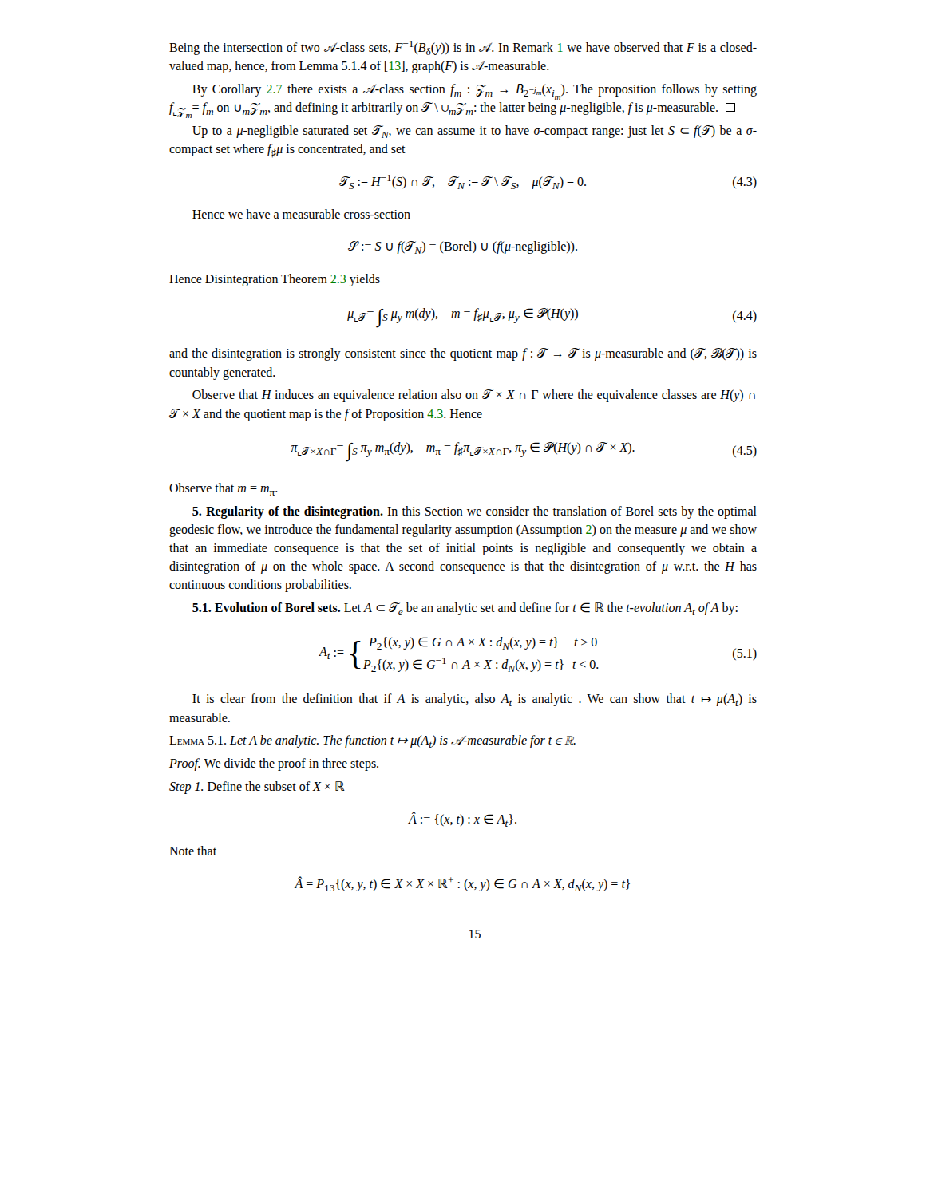Being the intersection of two 𝒜-class sets, F−1(Bδ(y)) is in 𝒜. In Remark 1 we have observed that F is a closed-valued map, hence, from Lemma 5.1.4 of [13], graph(F) is 𝒜-measurable.
By Corollary 2.7 there exists a 𝒜-class section fm : 𝒵m → B̄2−jm(xim). The proposition follows by setting f⌞𝒵m= fm on ∪m𝒵m, and defining it arbitrarily on 𝒯 \ ∪m𝒵m: the latter being μ-negligible, f is μ-measurable.
Up to a μ-negligible saturated set 𝒯N, we can assume it to have σ-compact range: just let S ⊂ f(𝒯) be a σ-compact set where f♯μ is concentrated, and set
𝒯S := H−1(S) ∩ 𝒯, 𝒯N := 𝒯 \ 𝒯S, μ(𝒯N) = 0. (4.3)
Hence we have a measurable cross-section
𝒮 := S ∪ f(𝒯N) = (Borel) ∪ (f(μ-negligible)).
Hence Disintegration Theorem 2.3 yields
μ⌞𝒯= ∫S μy m(dy), m = f♯μ⌞𝒯, μy ∈ 𝒫(H(y)) (4.4)
and the disintegration is strongly consistent since the quotient map f : 𝒯 → 𝒯 is μ-measurable and (𝒯, ℬ(𝒯)) is countably generated.
Observe that H induces an equivalence relation also on 𝒯 × X ∩ Γ where the equivalence classes are H(y) ∩ 𝒯 × X and the quotient map is the f of Proposition 4.3. Hence
π⌞𝒯×X∩Γ= ∫S πy mπ(dy), mπ = f♯π⌞𝒯×X∩Γ, πy ∈ 𝒫(H(y) ∩ 𝒯 × X). (4.5)
Observe that m = mπ.
5. Regularity of the disintegration. In this Section we consider the translation of Borel sets by the optimal geodesic flow, we introduce the fundamental regularity assumption (Assumption 2) on the measure μ and we show that an immediate consequence is that the set of initial points is negligible and consequently we obtain a disintegration of μ on the whole space. A second consequence is that the disintegration of μ w.r.t. the H has continuous conditions probabilities.
5.1. Evolution of Borel sets. Let A ⊂ 𝒯e be an analytic set and define for t ∈ ℝ the t-evolution At of A by:
At := {
| P 2 {( x , y ) ∈ G ∩ A × X : d N ( x , y ) = t } | t ≥ 0 |
| P 2 {( x , y ) ∈ G −1 ∩ A × X : d N ( x , y ) = t } | t < 0. |
(5.1)
It is clear from the definition that if A is analytic, also At is analytic . We can show that t ↦ μ(At) is measurable.
Lemma 5.1. Let A be analytic. The function t ↦ μ(At) is 𝒜-measurable for t ∈ ℝ.
Proof. We divide the proof in three steps.
Step 1. Define the subset of X × ℝ
Â := {(x, t) : x ∈ At}.
Note that
Â = P13{(x, y, t) ∈ X × X × ℝ+ : (x, y) ∈ G ∩ A × X, dN(x, y) = t}
15